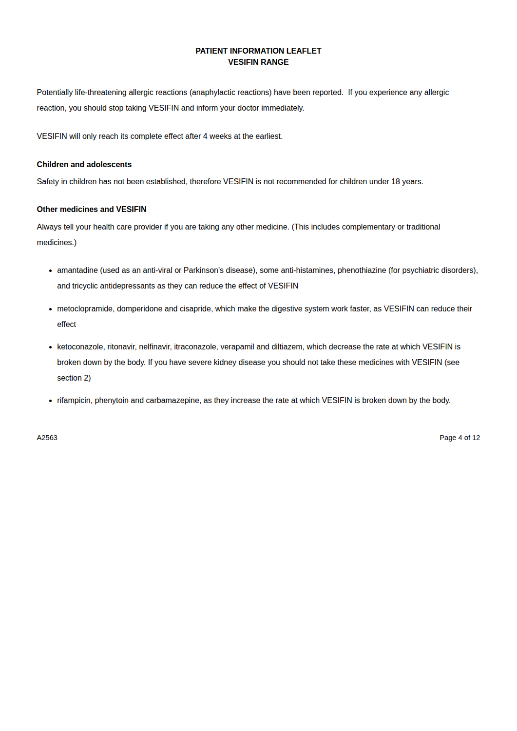PATIENT INFORMATION LEAFLET VESIFIN RANGE
Potentially life-threatening allergic reactions (anaphylactic reactions) have been reported. If you experience any allergic reaction, you should stop taking VESIFIN and inform your doctor immediately.
VESIFIN will only reach its complete effect after 4 weeks at the earliest.
Children and adolescents
Safety in children has not been established, therefore VESIFIN is not recommended for children under 18 years.
Other medicines and VESIFIN
Always tell your health care provider if you are taking any other medicine. (This includes complementary or traditional medicines.)
amantadine (used as an anti-viral or Parkinson's disease), some anti-histamines, phenothiazine (for psychiatric disorders), and tricyclic antidepressants as they can reduce the effect of VESIFIN
metoclopramide, domperidone and cisapride, which make the digestive system work faster, as VESIFIN can reduce their effect
ketoconazole, ritonavir, nelfinavir, itraconazole, verapamil and diltiazem, which decrease the rate at which VESIFIN is broken down by the body. If you have severe kidney disease you should not take these medicines with VESIFIN (see section 2)
rifampicin, phenytoin and carbamazepine, as they increase the rate at which VESIFIN is broken down by the body.
A2563 Page 4 of 12